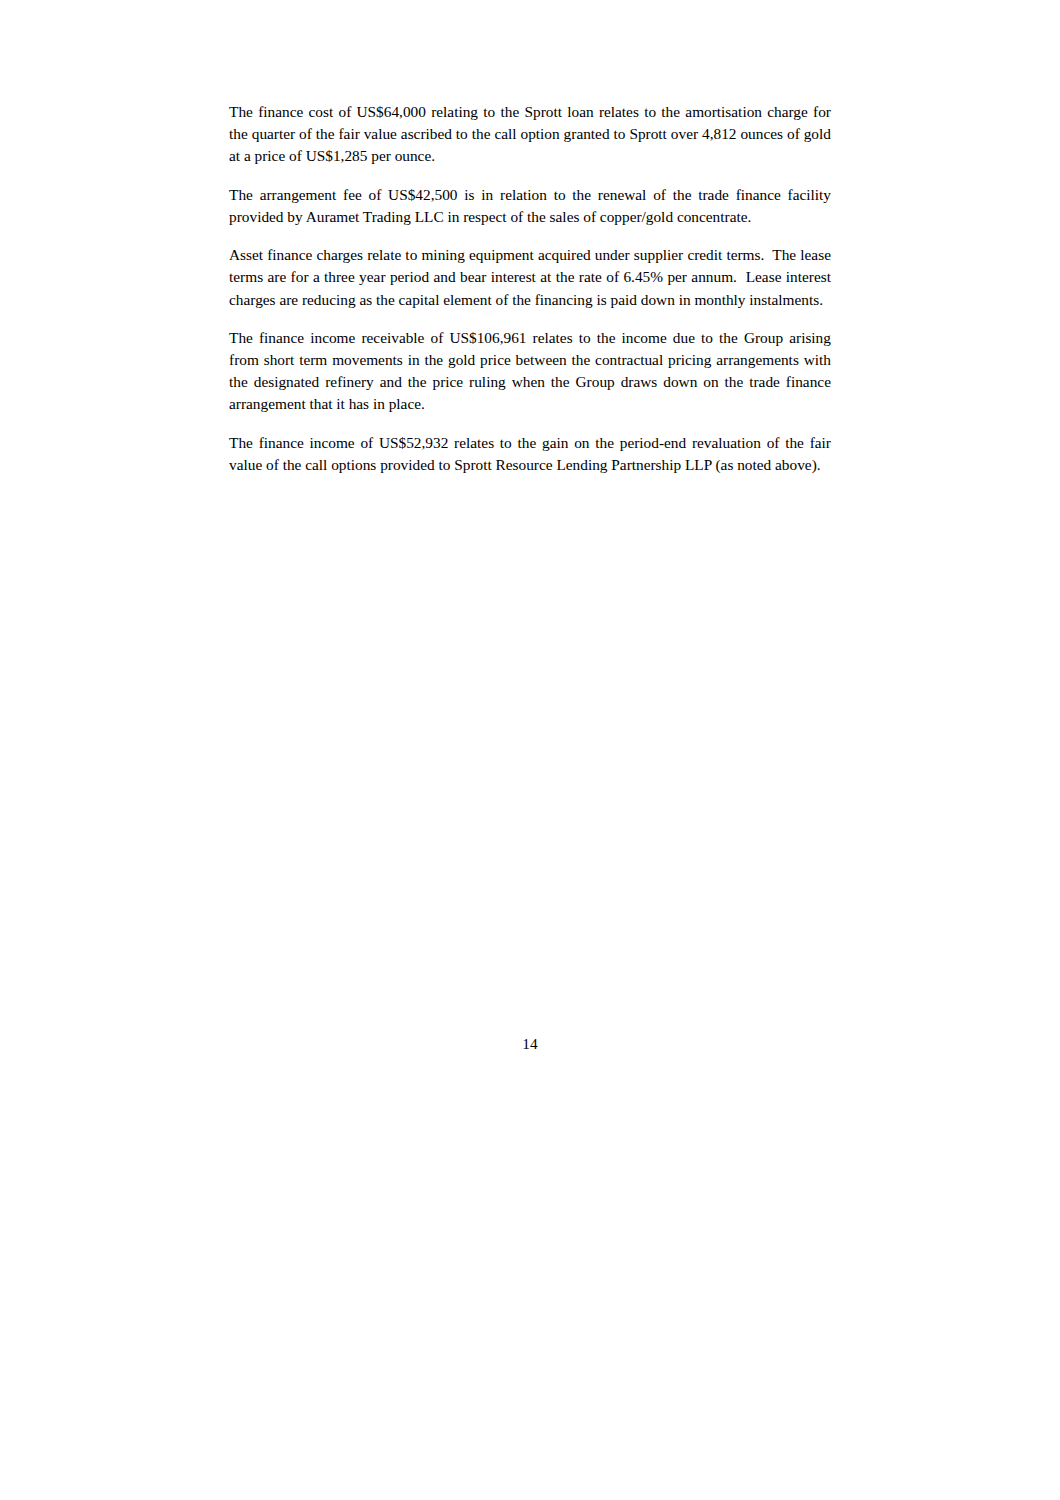The finance cost of US$64,000 relating to the Sprott loan relates to the amortisation charge for the quarter of the fair value ascribed to the call option granted to Sprott over 4,812 ounces of gold at a price of US$1,285 per ounce.
The arrangement fee of US$42,500 is in relation to the renewal of the trade finance facility provided by Auramet Trading LLC in respect of the sales of copper/gold concentrate.
Asset finance charges relate to mining equipment acquired under supplier credit terms. The lease terms are for a three year period and bear interest at the rate of 6.45% per annum. Lease interest charges are reducing as the capital element of the financing is paid down in monthly instalments.
The finance income receivable of US$106,961 relates to the income due to the Group arising from short term movements in the gold price between the contractual pricing arrangements with the designated refinery and the price ruling when the Group draws down on the trade finance arrangement that it has in place.
The finance income of US$52,932 relates to the gain on the period-end revaluation of the fair value of the call options provided to Sprott Resource Lending Partnership LLP (as noted above).
14